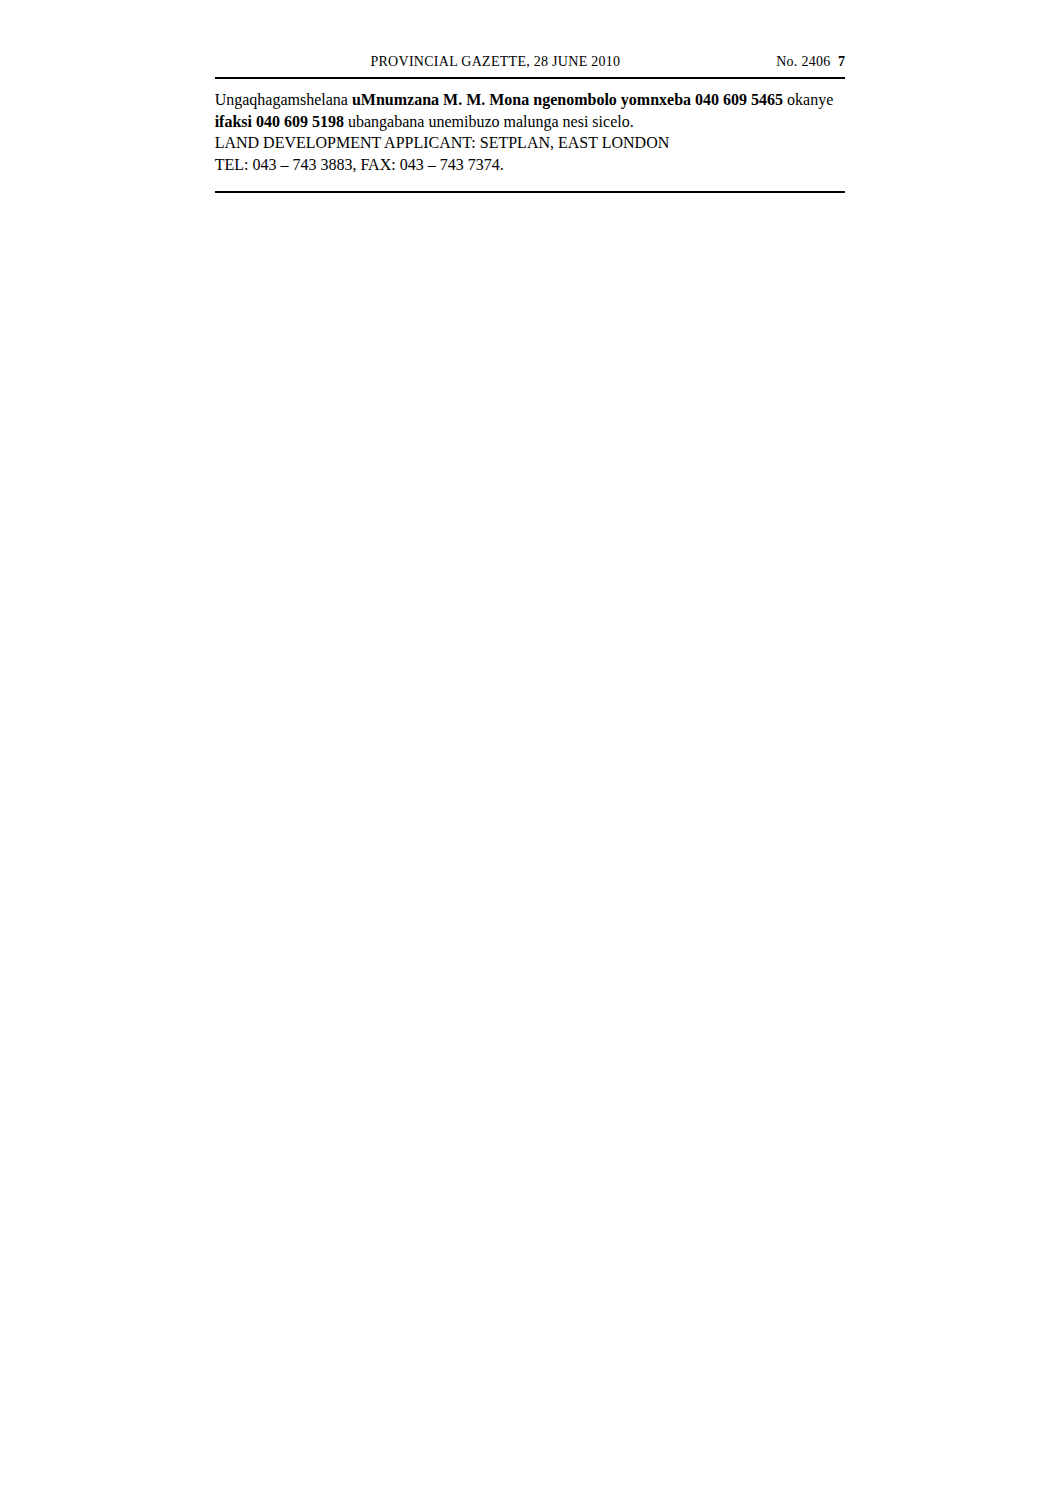No. 2406 7 PROVINCIAL GAZETTE, 28 JUNE 2010
Ungaqhagamshelana uMnumzana M. M. Mona ngenombolo yomnxeba 040 609 5465 okanye ifaksi 040 609 5198 ubangabana unemibuzo malunga nesi sicelo.
LAND DEVELOPMENT APPLICANT: SETPLAN, EAST LONDON
TEL: 043 – 743 3883, FAX: 043 – 743 7374.